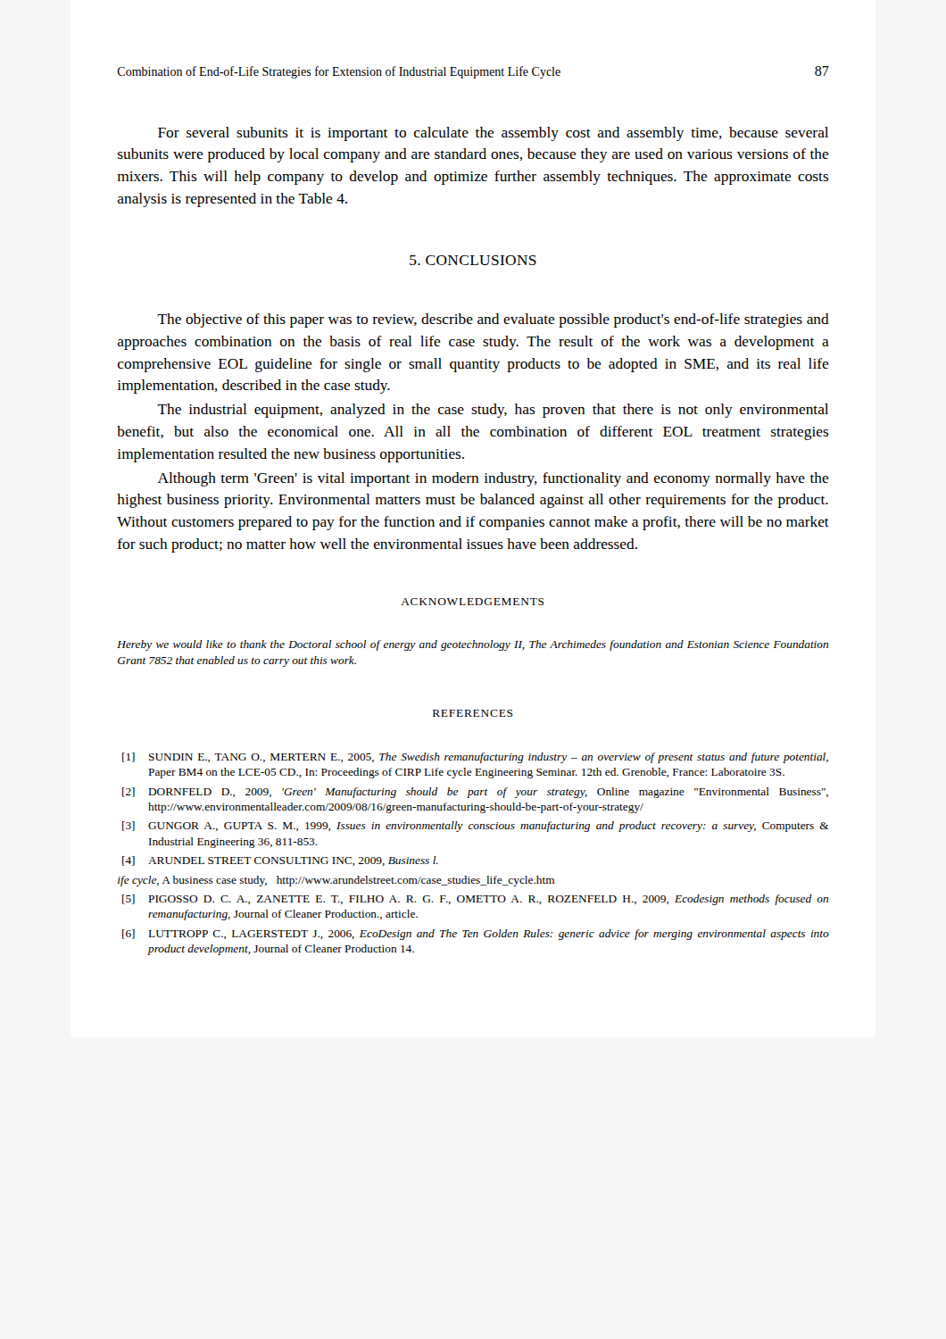Combination of End-of-Life Strategies for Extension of Industrial Equipment Life Cycle 87
For several subunits it is important to calculate the assembly cost and assembly time, because several subunits were produced by local company and are standard ones, because they are used on various versions of the mixers. This will help company to develop and optimize further assembly techniques. The approximate costs analysis is represented in the Table 4.
5. CONCLUSIONS
The objective of this paper was to review, describe and evaluate possible product's end-of-life strategies and approaches combination on the basis of real life case study. The result of the work was a development a comprehensive EOL guideline for single or small quantity products to be adopted in SME, and its real life implementation, described in the case study.
The industrial equipment, analyzed in the case study, has proven that there is not only environmental benefit, but also the economical one. All in all the combination of different EOL treatment strategies implementation resulted the new business opportunities.
Although term 'Green' is vital important in modern industry, functionality and economy normally have the highest business priority. Environmental matters must be balanced against all other requirements for the product. Without customers prepared to pay for the function and if companies cannot make a profit, there will be no market for such product; no matter how well the environmental issues have been addressed.
ACKNOWLEDGEMENTS
Hereby we would like to thank the Doctoral school of energy and geotechnology II, The Archimedes foundation and Estonian Science Foundation Grant 7852 that enabled us to carry out this work.
REFERENCES
[1] SUNDIN E., TANG O., MERTERN E., 2005, The Swedish remanufacturing industry – an overview of present status and future potential, Paper BM4 on the LCE-05 CD., In: Proceedings of CIRP Life cycle Engineering Seminar. 12th ed. Grenoble, France: Laboratoire 3S.
[2] DORNFELD D., 2009, 'Green' Manufacturing should be part of your strategy, Online magazine "Environmental Business", http://www.environmentalleader.com/2009/08/16/green-manufacturing-should-be-part-of-your-strategy/
[3] GUNGOR A., GUPTA S. M., 1999, Issues in environmentally conscious manufacturing and product recovery: a survey, Computers & Industrial Engineering 36, 811-853.
[4] ARUNDEL STREET CONSULTING INC, 2009, Business l.
ife cycle, A business case study, http://www.arundelstreet.com/case_studies_life_cycle.htm
[5] PIGOSSO D. C. A., ZANETTE E. T., FILHO A. R. G. F., OMETTO A. R., ROZENFELD H., 2009, Ecodesign methods focused on remanufacturing, Journal of Cleaner Production., article.
[6] LUTTROPP C., LAGERSTEDT J., 2006, EcoDesign and The Ten Golden Rules: generic advice for merging environmental aspects into product development, Journal of Cleaner Production 14.